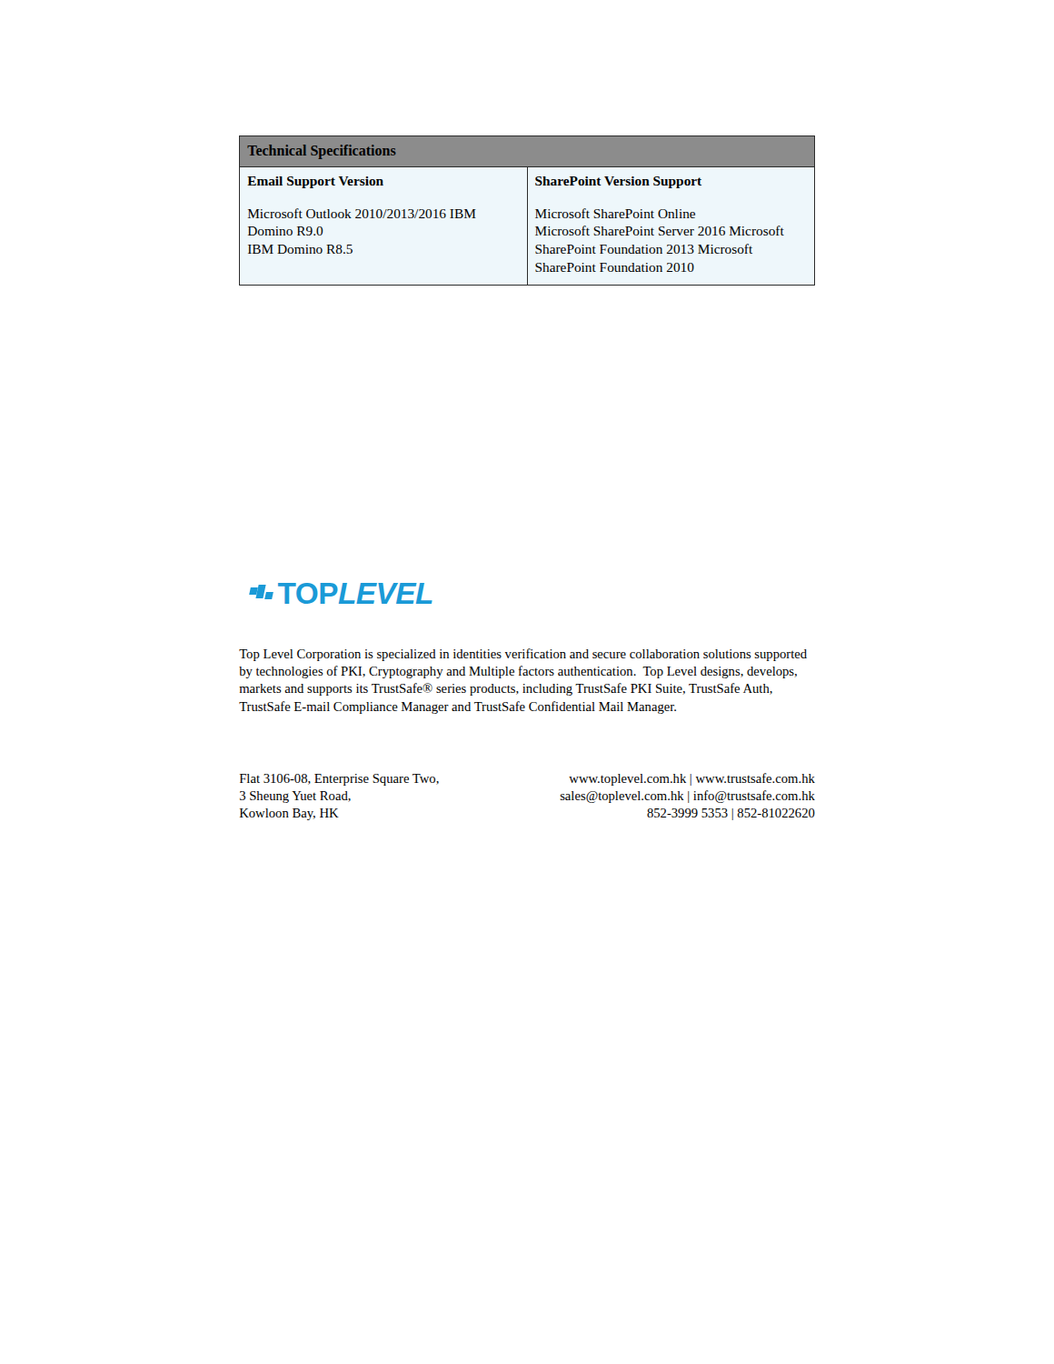| Technical Specifications |
| --- |
| Email Support Version | SharePoint Version Support |
| Microsoft Outlook 2010/2013/2016 IBM Domino R9.0 IBM Domino R8.5 | Microsoft SharePoint Online Microsoft SharePoint Server 2016 Microsoft SharePoint Foundation 2013 Microsoft SharePoint Foundation 2010 |
TOP LEVEL
Top Level Corporation is specialized in identities verification and secure collaboration solutions supported by technologies of PKI, Cryptography and Multiple factors authentication. Top Level designs, develops, markets and supports its TrustSafe® series products, including TrustSafe PKI Suite, TrustSafe Auth, TrustSafe E-mail Compliance Manager and TrustSafe Confidential Mail Manager.
| Flat 3106-08, Enterprise Square Two, 3 Sheung Yuet Road, Kowloon Bay, HK | www.toplevel.com.hk / www.trustsafe.com.hk sales@toplevel.com.hk / info@trustsafe.com.hk 852-3999 5353 / 852-81022620 |